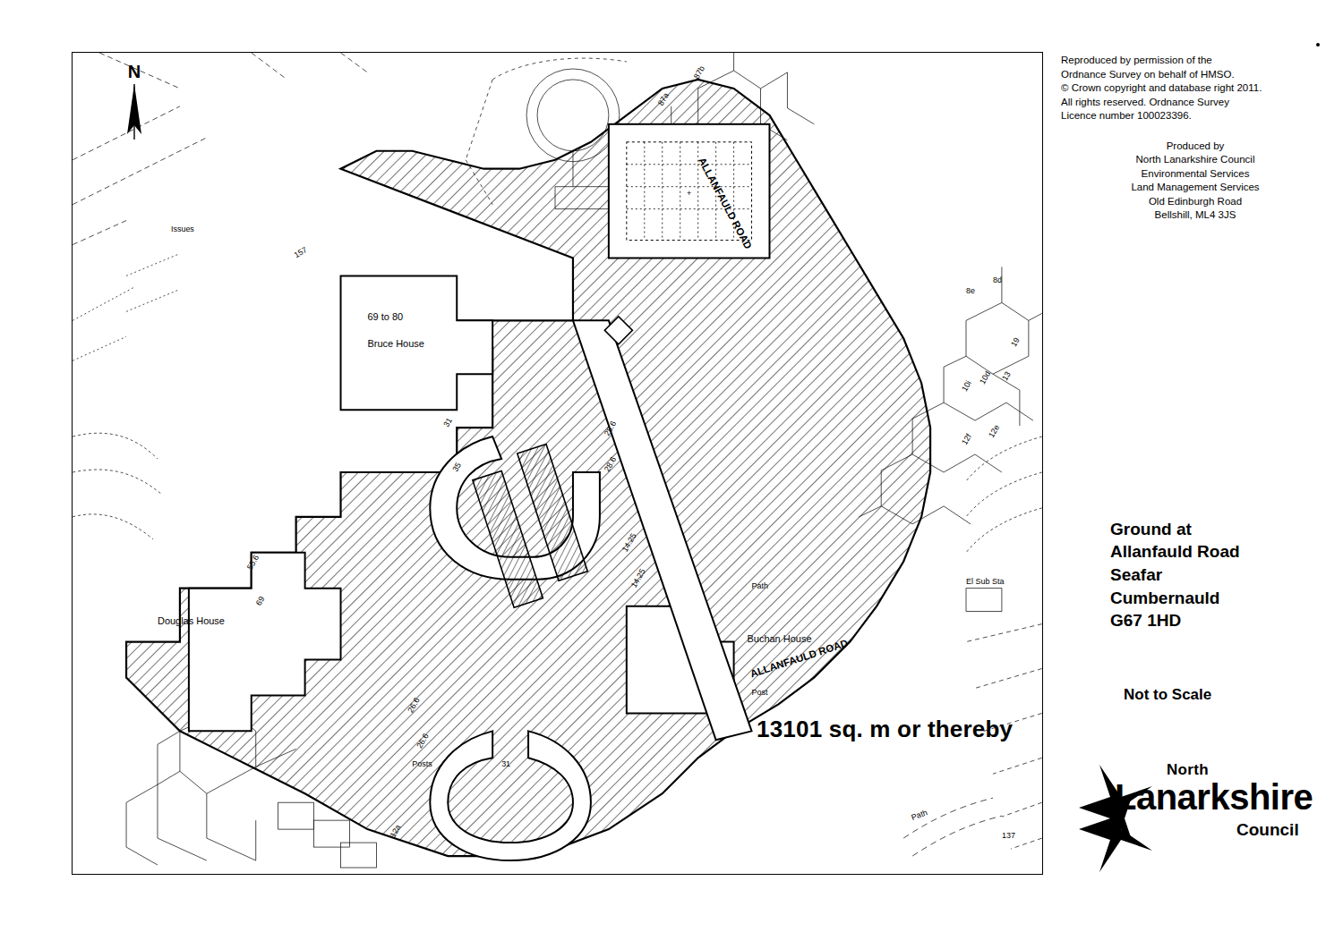+ ALLANFAULD ROAD ALLANFAULD ROAD 69 to 80 Bruce House Douglas House Buchan House Issues El Sub Sta Path Post Posts 137 Path 8e 8d 19 10i 10d 13 12f 12e 87b 87a 12a 31 35 28.6 28.6 14.25 14.25 55.6 69 26.6 26.6 31 157
N
Reproduced by permission of the
Ordnance Survey on behalf of HMSO.
© Crown copyright and database right 2011.
All rights reserved. Ordnance Survey
Licence number 100023396.
Produced by
North Lanarkshire Council
Environmental Services
Land Management Services
Old Edinburgh Road
Bellshill, ML4 3JS
Ground at
Allanfauld Road
Seafar
Cumbernauld
G67 1HD
Not to Scale
13101 sq. m or thereby
North
Lanarkshire
Council